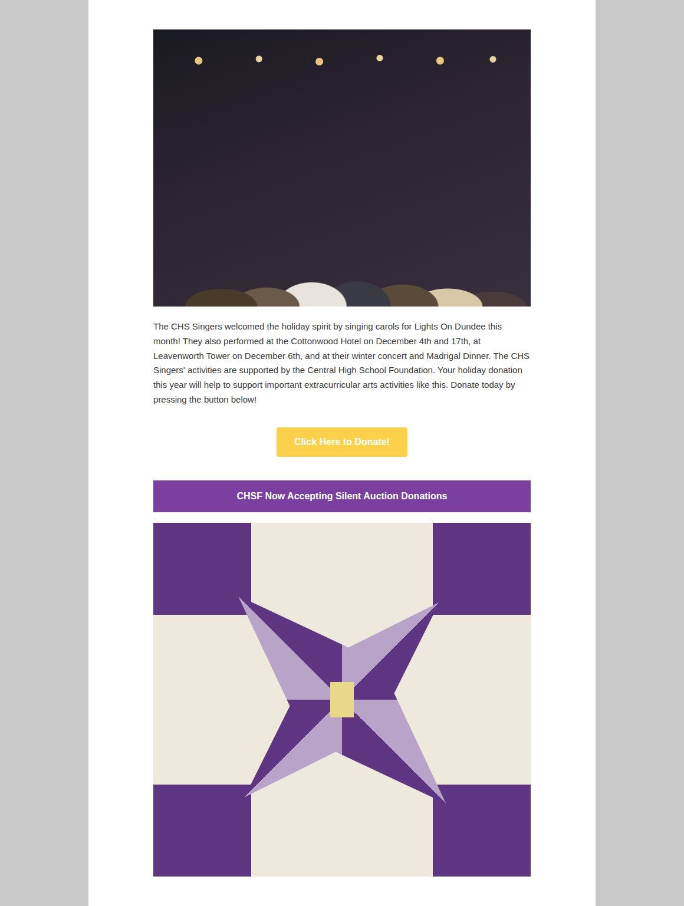The CHS Singers welcomed the holiday spirit by singing carols for Lights On Dundee this month! They also performed at the Cottonwood Hotel on December 4th and 17th, at Leavenworth Tower on December 6th, and at their winter concert and Madrigal Dinner. The CHS Singers' activities are supported by the Central High School Foundation. Your holiday donation this year will help to support important extracurricular arts activities like this. Donate today by pressing the button below!
Click Here to Donate!
CHSF Now Accepting Silent Auction Donations